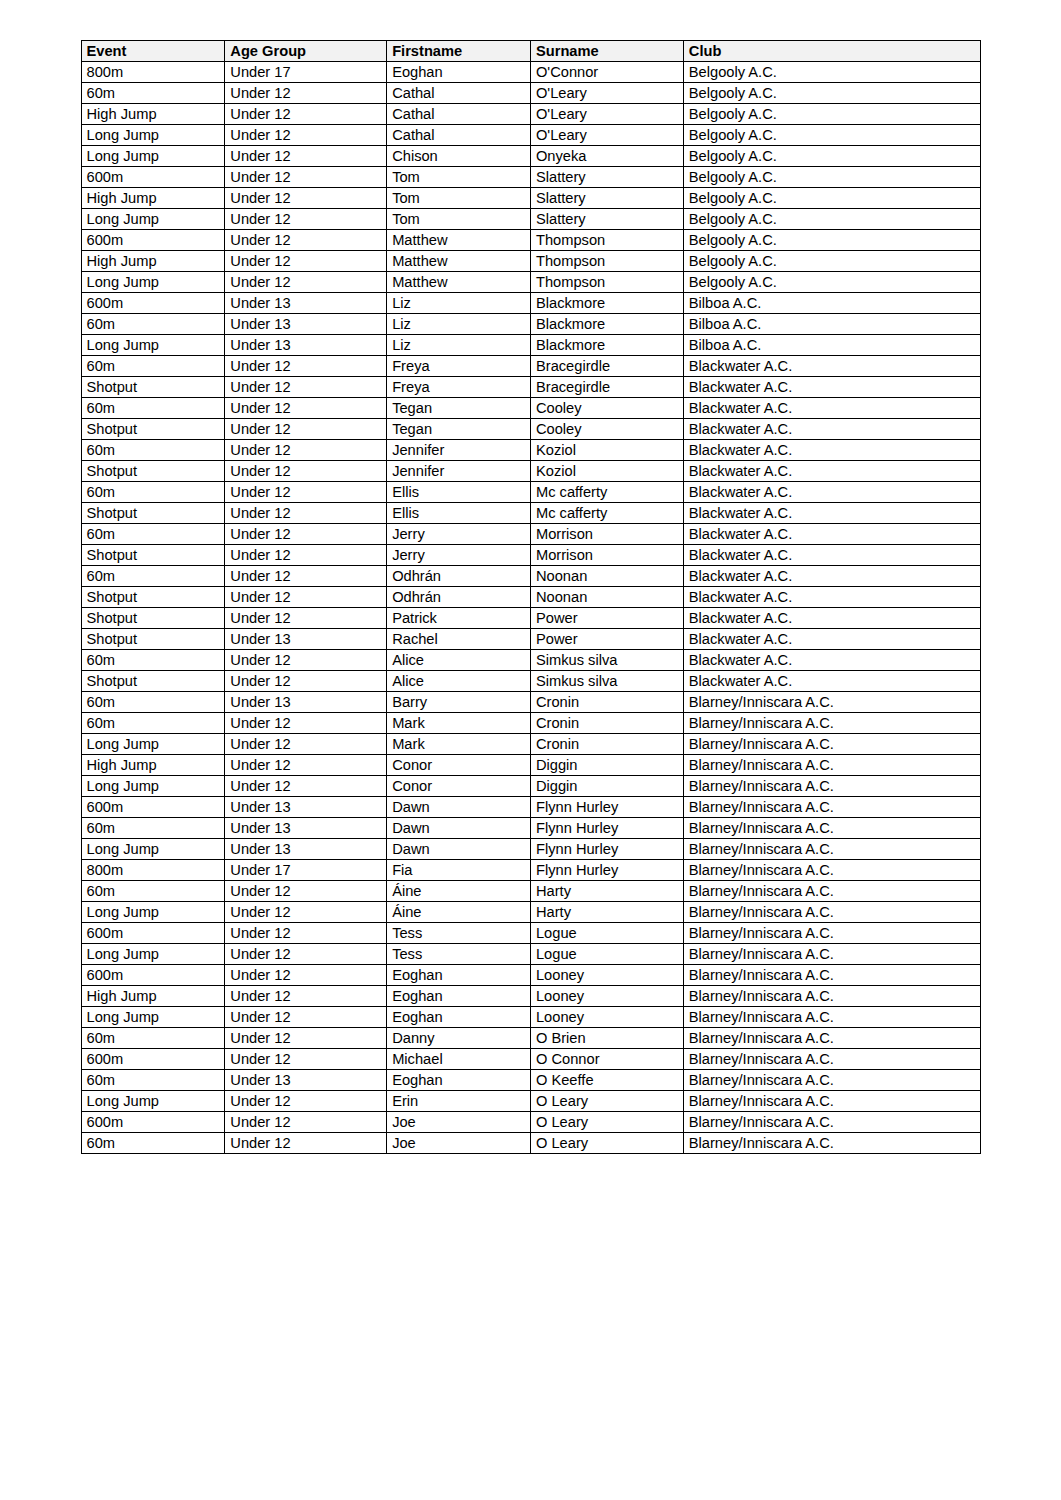| Event | Age Group | Firstname | Surname | Club |
| --- | --- | --- | --- | --- |
| 800m | Under 17 | Eoghan | O'Connor | Belgooly A.C. |
| 60m | Under 12 | Cathal | O'Leary | Belgooly A.C. |
| High Jump | Under 12 | Cathal | O'Leary | Belgooly A.C. |
| Long Jump | Under 12 | Cathal | O'Leary | Belgooly A.C. |
| Long Jump | Under 12 | Chison | Onyeka | Belgooly A.C. |
| 600m | Under 12 | Tom | Slattery | Belgooly A.C. |
| High Jump | Under 12 | Tom | Slattery | Belgooly A.C. |
| Long Jump | Under 12 | Tom | Slattery | Belgooly A.C. |
| 600m | Under 12 | Matthew | Thompson | Belgooly A.C. |
| High Jump | Under 12 | Matthew | Thompson | Belgooly A.C. |
| Long Jump | Under 12 | Matthew | Thompson | Belgooly A.C. |
| 600m | Under 13 | Liz | Blackmore | Bilboa A.C. |
| 60m | Under 13 | Liz | Blackmore | Bilboa A.C. |
| Long Jump | Under 13 | Liz | Blackmore | Bilboa A.C. |
| 60m | Under 12 | Freya | Bracegirdle | Blackwater A.C. |
| Shotput | Under 12 | Freya | Bracegirdle | Blackwater A.C. |
| 60m | Under 12 | Tegan | Cooley | Blackwater A.C. |
| Shotput | Under 12 | Tegan | Cooley | Blackwater A.C. |
| 60m | Under 12 | Jennifer | Koziol | Blackwater A.C. |
| Shotput | Under 12 | Jennifer | Koziol | Blackwater A.C. |
| 60m | Under 12 | Ellis | Mc cafferty | Blackwater A.C. |
| Shotput | Under 12 | Ellis | Mc cafferty | Blackwater A.C. |
| 60m | Under 12 | Jerry | Morrison | Blackwater A.C. |
| Shotput | Under 12 | Jerry | Morrison | Blackwater A.C. |
| 60m | Under 12 | Odhrán | Noonan | Blackwater A.C. |
| Shotput | Under 12 | Odhrán | Noonan | Blackwater A.C. |
| Shotput | Under 12 | Patrick | Power | Blackwater A.C. |
| Shotput | Under 13 | Rachel | Power | Blackwater A.C. |
| 60m | Under 12 | Alice | Simkus silva | Blackwater A.C. |
| Shotput | Under 12 | Alice | Simkus silva | Blackwater A.C. |
| 60m | Under 13 | Barry | Cronin | Blarney/Inniscara A.C. |
| 60m | Under 12 | Mark | Cronin | Blarney/Inniscara A.C. |
| Long Jump | Under 12 | Mark | Cronin | Blarney/Inniscara A.C. |
| High Jump | Under 12 | Conor | Diggin | Blarney/Inniscara A.C. |
| Long Jump | Under 12 | Conor | Diggin | Blarney/Inniscara A.C. |
| 600m | Under 13 | Dawn | Flynn Hurley | Blarney/Inniscara A.C. |
| 60m | Under 13 | Dawn | Flynn Hurley | Blarney/Inniscara A.C. |
| Long Jump | Under 13 | Dawn | Flynn Hurley | Blarney/Inniscara A.C. |
| 800m | Under 17 | Fia | Flynn Hurley | Blarney/Inniscara A.C. |
| 60m | Under 12 | Áine | Harty | Blarney/Inniscara A.C. |
| Long Jump | Under 12 | Áine | Harty | Blarney/Inniscara A.C. |
| 600m | Under 12 | Tess | Logue | Blarney/Inniscara A.C. |
| Long Jump | Under 12 | Tess | Logue | Blarney/Inniscara A.C. |
| 600m | Under 12 | Eoghan | Looney | Blarney/Inniscara A.C. |
| High Jump | Under 12 | Eoghan | Looney | Blarney/Inniscara A.C. |
| Long Jump | Under 12 | Eoghan | Looney | Blarney/Inniscara A.C. |
| 60m | Under 12 | Danny | O Brien | Blarney/Inniscara A.C. |
| 600m | Under 12 | Michael | O Connor | Blarney/Inniscara A.C. |
| 60m | Under 13 | Eoghan | O Keeffe | Blarney/Inniscara A.C. |
| Long Jump | Under 12 | Erin | O Leary | Blarney/Inniscara A.C. |
| 600m | Under 12 | Joe | O Leary | Blarney/Inniscara A.C. |
| 60m | Under 12 | Joe | O Leary | Blarney/Inniscara A.C. |